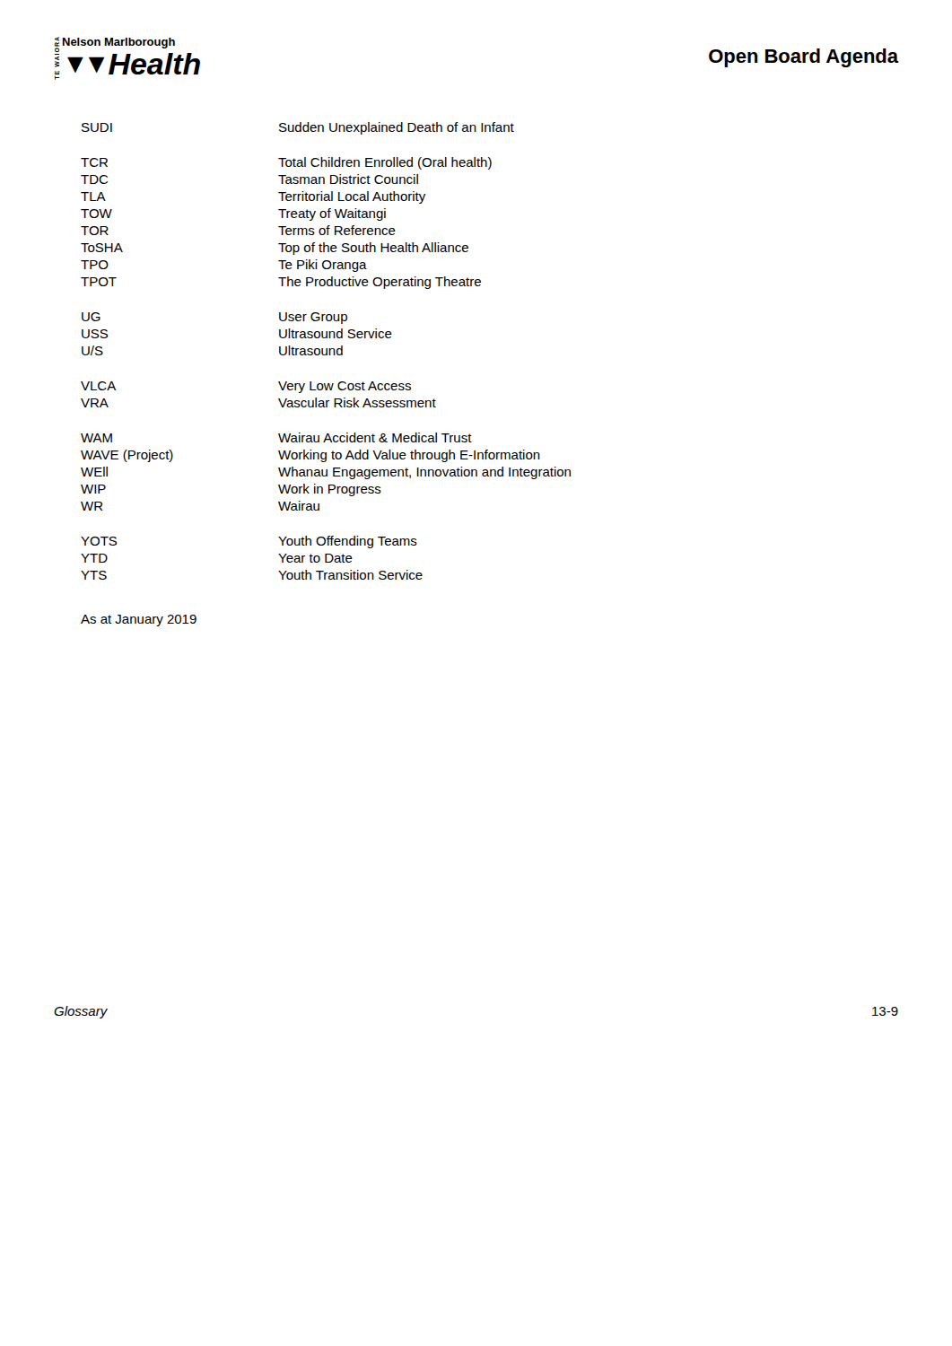TE WAIORA
Nelson Marlborough
▼▼ Health
Open Board Agenda
| SUDI | Sudden Unexplained Death of an Infant |
| TCR | Total Children Enrolled (Oral health) |
| TDC | Tasman District Council |
| TLA | Territorial Local Authority |
| TOW | Treaty of Waitangi |
| TOR | Terms of Reference |
| ToSHA | Top of the South Health Alliance |
| TPO | Te Piki Oranga |
| TPOT | The Productive Operating Theatre |
| UG | User Group |
| USS | Ultrasound Service |
| U/S | Ultrasound |
| VLCA | Very Low Cost Access |
| VRA | Vascular Risk Assessment |
| WAM | Wairau Accident & Medical Trust |
| WAVE (Project) | Working to Add Value through E-Information |
| WEll | Whanau Engagement, Innovation and Integration |
| WIP | Work in Progress |
| WR | Wairau |
| YOTS | Youth Offending Teams |
| YTD | Year to Date |
| YTS | Youth Transition Service |
As at January 2019
Glossary
13-9